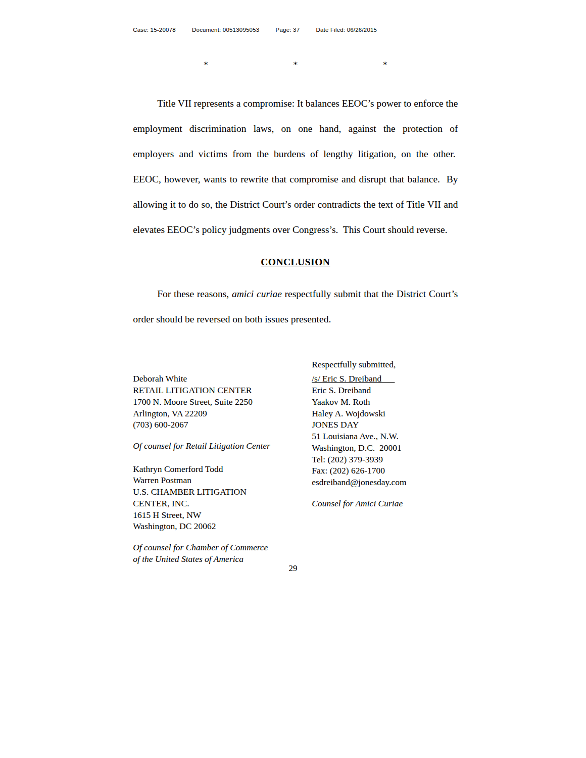Case: 15-20078 Document: 00513095053 Page: 37 Date Filed: 06/26/2015
* * *
Title VII represents a compromise: It balances EEOC’s power to enforce the employment discrimination laws, on one hand, against the protection of employers and victims from the burdens of lengthy litigation, on the other. EEOC, however, wants to rewrite that compromise and disrupt that balance. By allowing it to do so, the District Court’s order contradicts the text of Title VII and elevates EEOC’s policy judgments over Congress’s. This Court should reverse.
CONCLUSION
For these reasons, amici curiae respectfully submit that the District Court’s order should be reversed on both issues presented.
| | Respectfully submitted, |
| Deborah White RETAIL LITIGATION CENTER 1700 N. Moore Street, Suite 2250 Arlington, VA 22209 (703) 600-2067 | /s/ Eric S. Dreiband Eric S. Dreiband Yaakov M. Roth Haley A. Wojdowski JONES DAY |
| Of counsel for Retail Litigation Center | 51 Louisiana Ave., N.W. Washington, D.C. 20001 |
| Kathryn Comerford Todd Warren Postman U.S. CHAMBER LITIGATION CENTER, INC. 1615 H Street, NW Washington, DC 20062 | Tel: (202) 379-3939 Fax: (202) 626-1700 esdreiband@jonesday.com Counsel for Amici Curiae |
| Of counsel for Chamber of Commerce of the United States of America | |
29